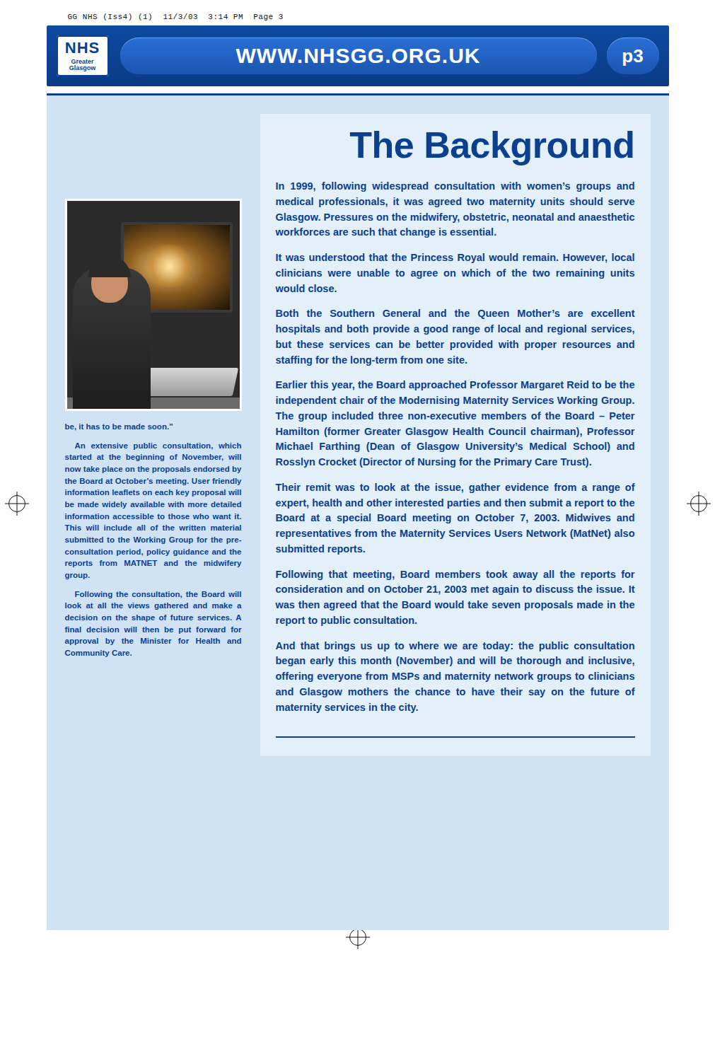GG NHS (Iss4) (1) 11/3/03 3:14 PM Page 3
NHS
Greater
Glasgow
WWW.NHSGG.ORG.UK
p3
be, it has to be made soon.”
An extensive public consultation, which started at the beginning of November, will now take place on the proposals endorsed by the Board at October’s meeting. User friendly information leaflets on each key proposal will be made widely available with more detailed information accessible to those who want it. This will include all of the written material submitted to the Working Group for the pre-consultation period, policy guidance and the reports from MATNET and the midwifery group.
Following the consultation, the Board will look at all the views gathered and make a decision on the shape of future services. A final decision will then be put forward for approval by the Minister for Health and Community Care.
The Background
In 1999, following widespread consultation with women’s groups and medical professionals, it was agreed two maternity units should serve Glasgow. Pressures on the midwifery, obstetric, neonatal and anaesthetic workforces are such that change is essential.
It was understood that the Princess Royal would remain. However, local clinicians were unable to agree on which of the two remaining units would close.
Both the Southern General and the Queen Mother’s are excellent hospitals and both provide a good range of local and regional services, but these services can be better provided with proper resources and staffing for the long-term from one site.
Earlier this year, the Board approached Professor Margaret Reid to be the independent chair of the Modernising Maternity Services Working Group. The group included three non-executive members of the Board – Peter Hamilton (former Greater Glasgow Health Council chairman), Professor Michael Farthing (Dean of Glasgow University’s Medical School) and Rosslyn Crocket (Director of Nursing for the Primary Care Trust).
Their remit was to look at the issue, gather evidence from a range of expert, health and other interested parties and then submit a report to the Board at a special Board meeting on October 7, 2003. Midwives and representatives from the Maternity Services Users Network (MatNet) also submitted reports.
Following that meeting, Board members took away all the reports for consideration and on October 21, 2003 met again to discuss the issue. It was then agreed that the Board would take seven proposals made in the report to public consultation.
And that brings us up to where we are today: the public consultation began early this month (November) and will be thorough and inclusive, offering everyone from MSPs and maternity network groups to clinicians and Glasgow mothers the chance to have their say on the future of maternity services in the city.